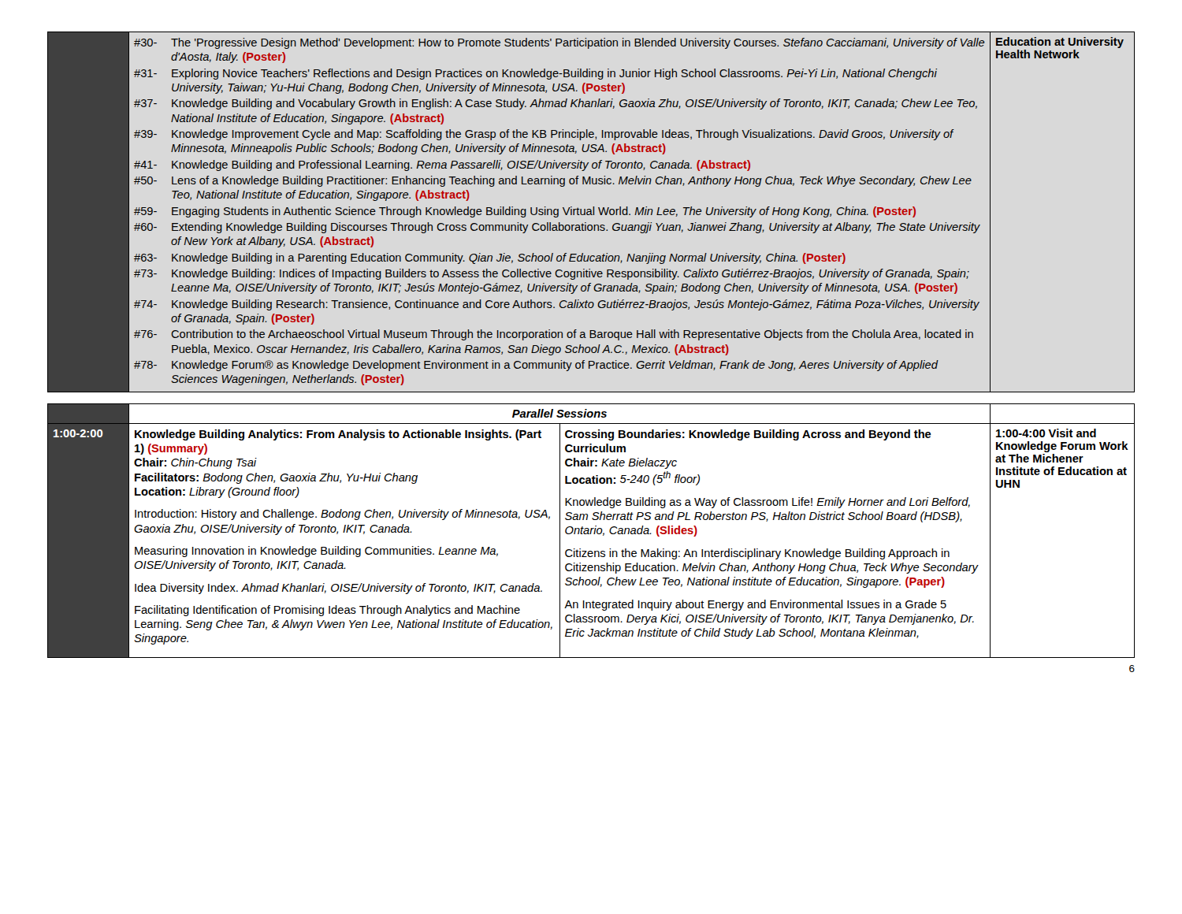| | #30- The 'Progressive Design Method' Development: How to Promote Students' Participation in Blended University Courses. Stefano Cacciamani, University of Valle d'Aosta, Italy. (Poster) #31- Exploring Novice Teachers' Reflections and Design Practices on Knowledge-Building in Junior High School Classrooms. Pei-Yi Lin, National Chengchi University, Taiwan; Yu-Hui Chang, Bodong Chen, University of Minnesota, USA. (Poster) #37- Knowledge Building and Vocabulary Growth in English: A Case Study. Ahmad Khanlari, Gaoxia Zhu, OISE/University of Toronto, IKIT, Canada; Chew Lee Teo, National Institute of Education, Singapore. (Abstract) #39- Knowledge Improvement Cycle and Map: Scaffolding the Grasp of the KB Principle, Improvable Ideas, Through Visualizations. David Groos, University of Minnesota, Minneapolis Public Schools; Bodong Chen, University of Minnesota, USA. (Abstract) #41- Knowledge Building and Professional Learning. Rema Passarelli, OISE/University of Toronto, Canada. (Abstract) #50- Lens of a Knowledge Building Practitioner: Enhancing Teaching and Learning of Music. Melvin Chan, Anthony Hong Chua, Teck Whye Secondary, Chew Lee Teo, National Institute of Education, Singapore. (Abstract) #59- Engaging Students in Authentic Science Through Knowledge Building Using Virtual World. Min Lee, The University of Hong Kong, China. (Poster) #60- Extending Knowledge Building Discourses Through Cross Community Collaborations. Guangji Yuan, Jianwei Zhang, University at Albany, The State University of New York at Albany, USA. (Abstract) #63- Knowledge Building in a Parenting Education Community. Qian Jie, School of Education, Nanjing Normal University, China. (Poster) #73- Knowledge Building: Indices of Impacting Builders to Assess the Collective Cognitive Responsibility. Calixto Gutiérrez-Braojos, University of Granada, Spain; Leanne Ma, OISE/University of Toronto, IKIT; Jesús Montejo-Gámez, University of Granada, Spain; Bodong Chen, University of Minnesota, USA. (Poster) #74- Knowledge Building Research: Transience, Continuance and Core Authors. Calixto Gutiérrez-Braojos, Jesús Montejo-Gámez, Fátima Poza-Vilches, University of Granada, Spain. (Poster) #76- Contribution to the Archaeoschool Virtual Museum Through the Incorporation of a Baroque Hall with Representative Objects from the Cholula Area, located in Puebla, Mexico. Oscar Hernandez, Iris Caballero, Karina Ramos, San Diego School A.C., Mexico. (Abstract) #78- Knowledge Forum® as Knowledge Development Environment in a Community of Practice. Gerrit Veldman, Frank de Jong, Aeres University of Applied Sciences Wageningen, Netherlands. (Poster) | Education at University Health Network |
| | Parallel Sessions | |
| 1:00-2:00 | Knowledge Building Analytics: From Analysis to Actionable Insights. (Part 1) (Summary) Chair: Chin-Chung Tsai Facilitators: Bodong Chen, Gaoxia Zhu, Yu-Hui Chang Location: Library (Ground floor) Introduction: History and Challenge. Bodong Chen, University of Minnesota, USA, Gaoxia Zhu, OISE/University of Toronto, IKIT, Canada. Measuring Innovation in Knowledge Building Communities. Leanne Ma, OISE/University of Toronto, IKIT, Canada. Idea Diversity Index. Ahmad Khanlari, OISE/University of Toronto, IKIT, Canada. Facilitating Identification of Promising Ideas Through Analytics and Machine Learning. Seng Chee Tan, & Alwyn Vwen Yen Lee, National Institute of Education, Singapore. | Crossing Boundaries: Knowledge Building Across and Beyond the Curriculum Chair: Kate Bielaczyc Location: 5-240 (5 th floor) Knowledge Building as a Way of Classroom Life! Emily Horner and Lori Belford, Sam Sherratt PS and PL Roberston PS, Halton District School Board (HDSB), Ontario, Canada. (Slides) Citizens in the Making: An Interdisciplinary Knowledge Building Approach in Citizenship Education. Melvin Chan, Anthony Hong Chua, Teck Whye Secondary School, Chew Lee Teo, National institute of Education, Singapore. (Paper) An Integrated Inquiry about Energy and Environmental Issues in a Grade 5 Classroom. Derya Kici, OISE/University of Toronto, IKIT, Tanya Demjanenko, Dr. Eric Jackman Institute of Child Study Lab School, Montana Kleinman, | 1:00-4:00 Visit and Knowledge Forum Work at The Michener Institute of Education at UHN |
6